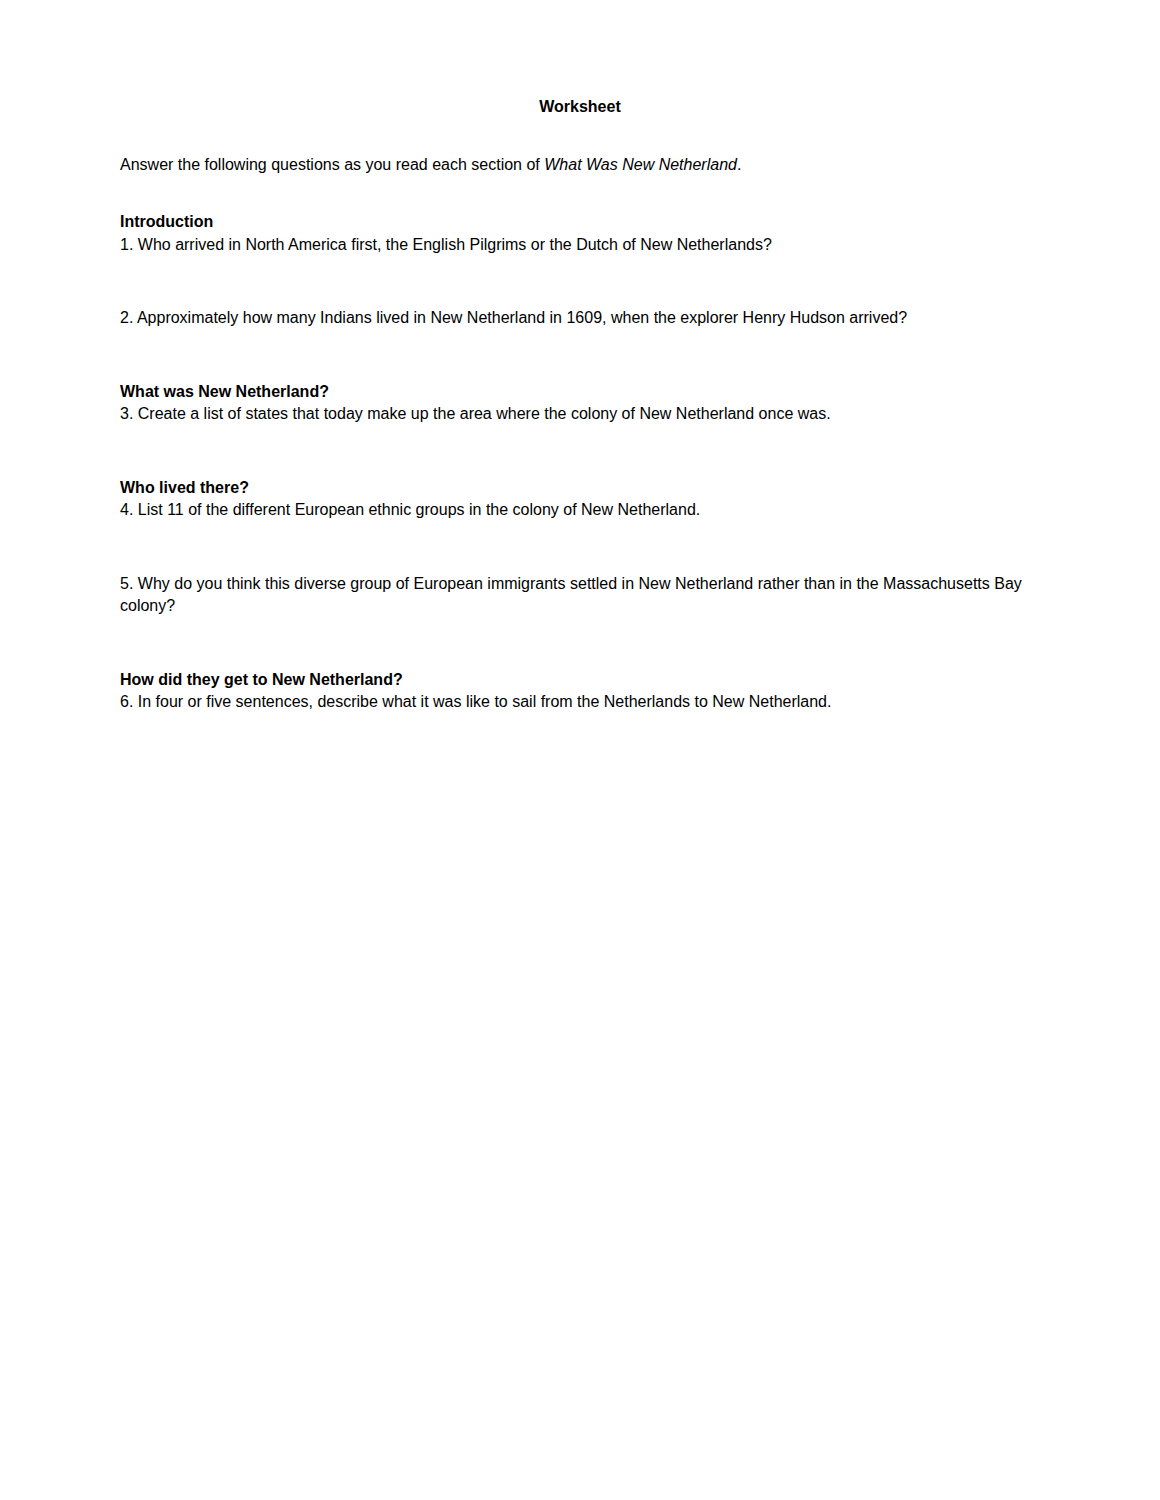Worksheet
Answer the following questions as you read each section of What Was New Netherland.
Introduction
1. Who arrived in North America first, the English Pilgrims or the Dutch of New Netherlands?
2. Approximately how many Indians lived in New Netherland in 1609, when the explorer Henry Hudson arrived?
What was New Netherland?
3. Create a list of states that today make up the area where the colony of New Netherland once was.
Who lived there?
4. List 11 of the different European ethnic groups in the colony of New Netherland.
5. Why do you think this diverse group of European immigrants settled in New Netherland rather than in the Massachusetts Bay colony?
How did they get to New Netherland?
6. In four or five sentences, describe what it was like to sail from the Netherlands to New Netherland.